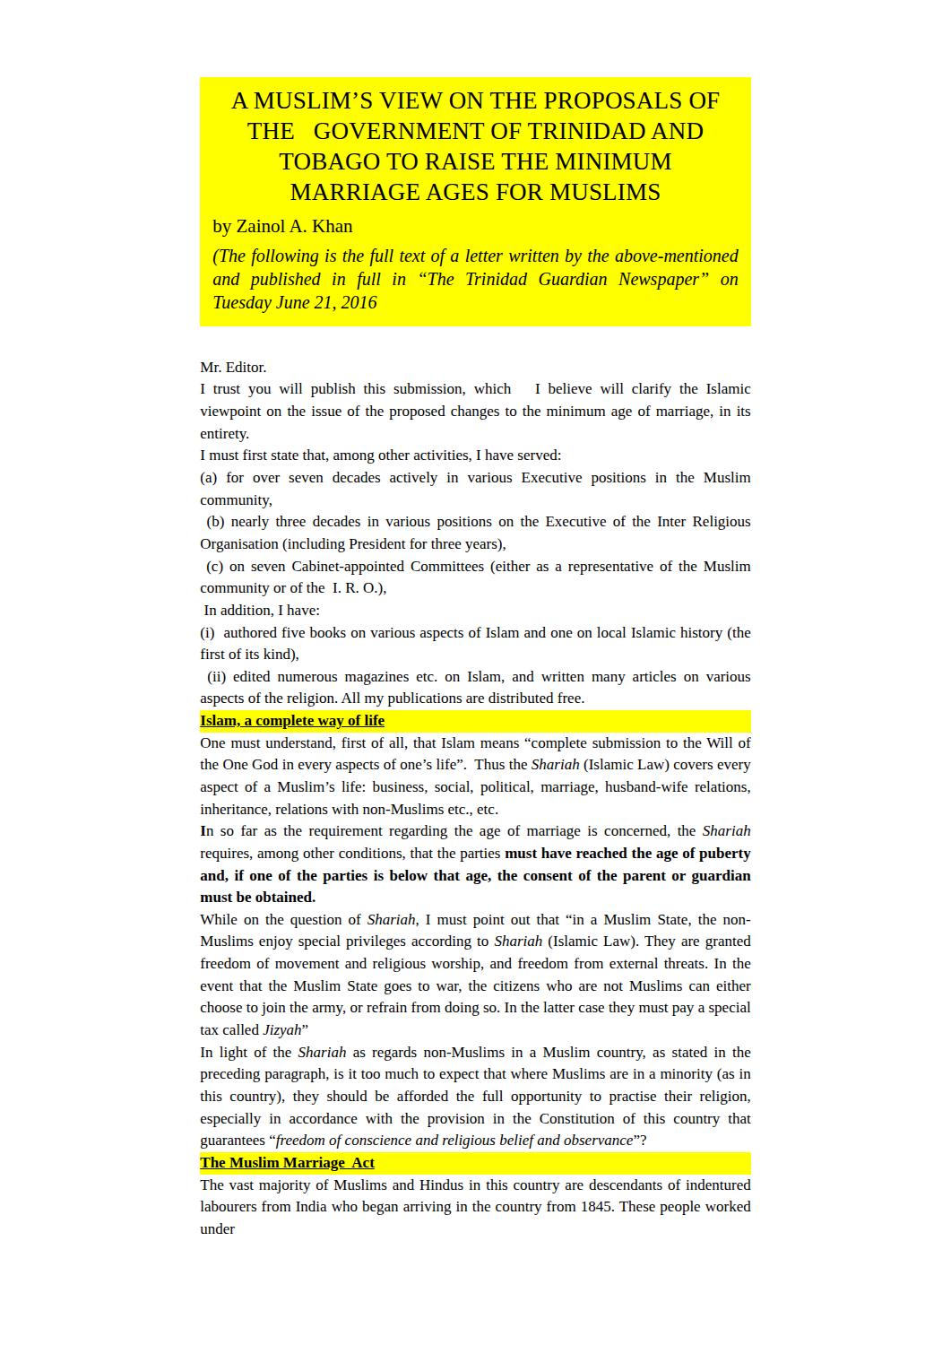A MUSLIM’S VIEW ON THE PROPOSALS OF THE GOVERNMENT OF TRINIDAD AND TOBAGO TO RAISE THE MINIMUM MARRIAGE AGES FOR MUSLIMS
by Zainol A. Khan
(The following is the full text of a letter written by the above-mentioned and published in full in “The Trinidad Guardian Newspaper” on Tuesday June 21, 2016
Mr. Editor.
I trust you will publish this submission, which I believe will clarify the Islamic viewpoint on the issue of the proposed changes to the minimum age of marriage, in its entirety.
I must first state that, among other activities, I have served:
(a) for over seven decades actively in various Executive positions in the Muslim community,
(b) nearly three decades in various positions on the Executive of the Inter Religious Organisation (including President for three years),
(c) on seven Cabinet-appointed Committees (either as a representative of the Muslim community or of the I. R. O.),
In addition, I have:
(i) authored five books on various aspects of Islam and one on local Islamic history (the first of its kind),
(ii) edited numerous magazines etc. on Islam, and written many articles on various aspects of the religion. All my publications are distributed free.
Islam, a complete way of life
One must understand, first of all, that Islam means “complete submission to the Will of the One God in every aspects of one’s life”. Thus the Shariah (Islamic Law) covers every aspect of a Muslim’s life: business, social, political, marriage, husband-wife relations, inheritance, relations with non-Muslims etc., etc.
In so far as the requirement regarding the age of marriage is concerned, the Shariah requires, among other conditions, that the parties must have reached the age of puberty and, if one of the parties is below that age, the consent of the parent or guardian must be obtained.
While on the question of Shariah, I must point out that “in a Muslim State, the non-Muslims enjoy special privileges according to Shariah (Islamic Law). They are granted freedom of movement and religious worship, and freedom from external threats. In the event that the Muslim State goes to war, the citizens who are not Muslims can either choose to join the army, or refrain from doing so. In the latter case they must pay a special tax called Jizyah”
In light of the Shariah as regards non-Muslims in a Muslim country, as stated in the preceding paragraph, is it too much to expect that where Muslims are in a minority (as in this country), they should be afforded the full opportunity to practise their religion, especially in accordance with the provision in the Constitution of this country that guarantees “freedom of conscience and religious belief and observance”?
The Muslim Marriage Act
The vast majority of Muslims and Hindus in this country are descendants of indentured labourers from India who began arriving in the country from 1845. These people worked under